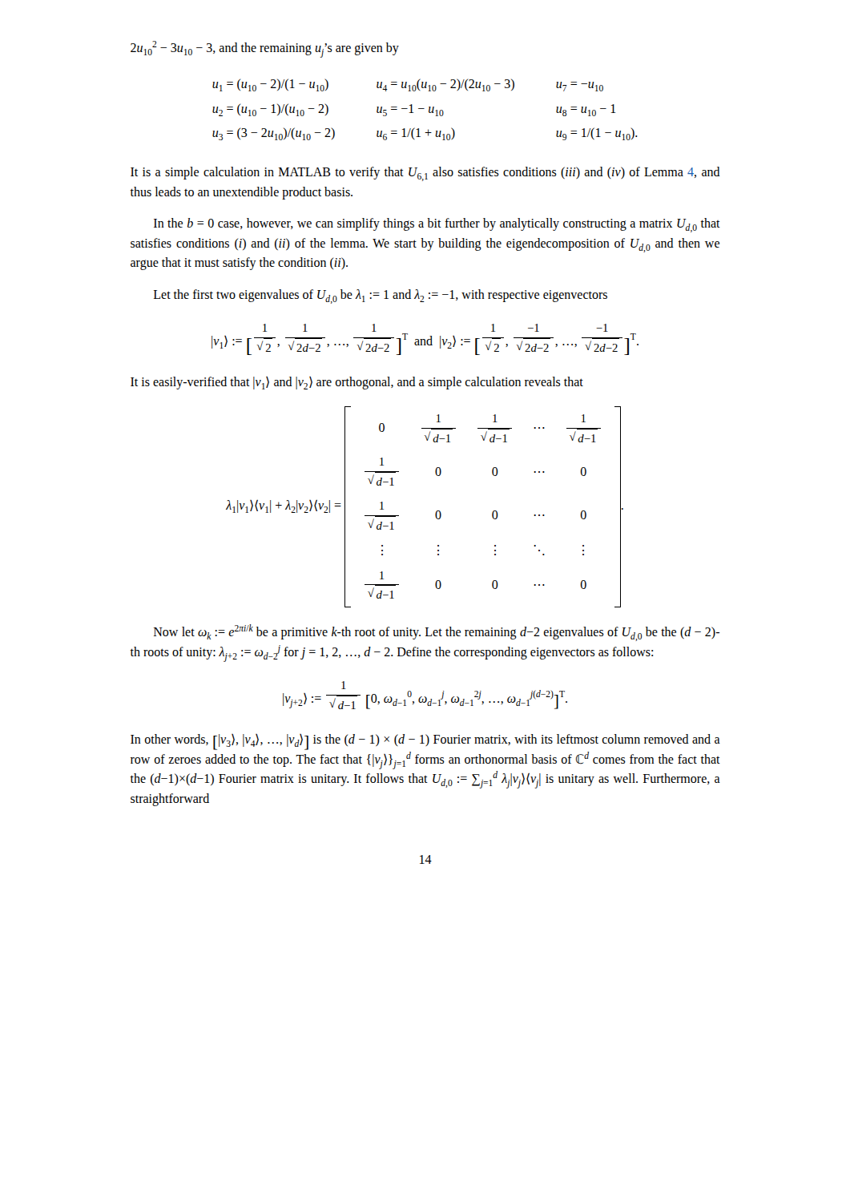2u102 − 3u10 − 3, and the remaining uj’s are given by
| u 1 = ( u 10 − 2)/(1 − u 10 ) | u 4 = u 10 ( u 10 − 2)/(2 u 10 − 3) | u 7 = − u 10 |
| u 2 = ( u 10 − 1)/( u 10 − 2) | u 5 = −1 − u 10 | u 8 = u 10 − 1 |
| u 3 = (3 − 2 u 10 )/( u 10 − 2) | u 6 = 1/(1 + u 10 ) | u 9 = 1/(1 − u 10 ). |
It is a simple calculation in MATLAB to verify that U6,1 also satisfies conditions (iii) and (iv) of Lemma 4, and thus leads to an unextendible product basis.
In the b = 0 case, however, we can simplify things a bit further by analytically constructing a matrix Ud,0 that satisfies conditions (i) and (ii) of the lemma. We start by building the eigendecomposition of Ud,0 and then we argue that it must satisfy the condition (ii).
Let the first two eigenvalues of Ud,0 be λ1 := 1 and λ2 := −1, with respective eigenvectors
|v1⟩ := [12, 12d−2, …, 12d−2]T and |v2⟩ := [12, −12d−2, …, −12d−2]T.
It is easily-verified that |v1⟩ and |v2⟩ are orthogonal, and a simple calculation reveals that
λ1|v1⟩⟨v1| + λ2|v2⟩⟨v2| =
| 0 | 1 d −1 | 1 d −1 | ⋯ | 1 d −1 |
| 1 d −1 | 0 | 0 | ⋯ | 0 |
| 1 d −1 | 0 | 0 | ⋯ | 0 |
| ⋮ | ⋮ | ⋮ | ⋱ | ⋮ |
| 1 d −1 | 0 | 0 | ⋯ | 0 |
.
Now let ωk := e2πi/k be a primitive k-th root of unity. Let the remaining d−2 eigenvalues of Ud,0 be the (d − 2)-th roots of unity: λj+2 := ωd−2j for j = 1, 2, …, d − 2. Define the corresponding eigenvectors as follows:
|vj+2⟩ := 1 d−1 [0, ωd−10, ωd−1j, ωd−12j, …, ωd−1j(d−2)]T.
In other words, [|v3⟩, |v4⟩, …, |vd⟩] is the (d − 1) × (d − 1) Fourier matrix, with its leftmost column removed and a row of zeroes added to the top. The fact that {|vj⟩}j=1d forms an orthonormal basis of ℂd comes from the fact that the (d−1)×(d−1) Fourier matrix is unitary. It follows that Ud,0 := ∑j=1d λj|vj⟩⟨vj| is unitary as well. Furthermore, a straightforward
14